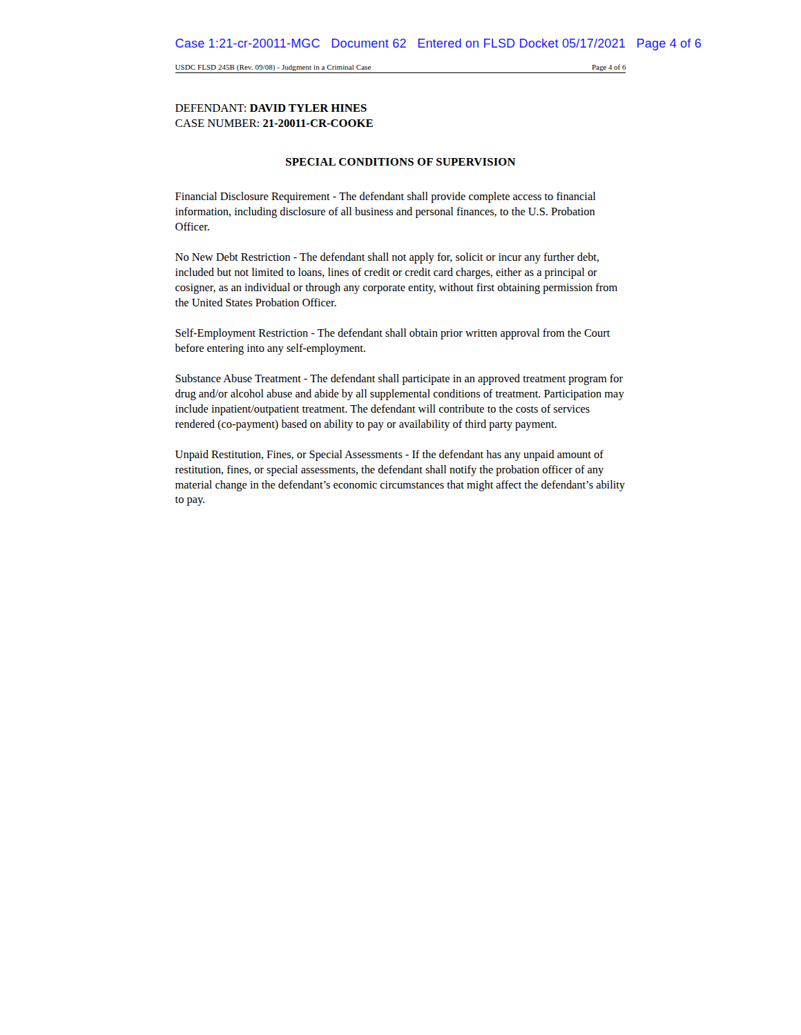Case 1:21-cr-20011-MGC Document 62 Entered on FLSD Docket 05/17/2021 Page 4 of 6
USDC FLSD 245B (Rev. 09/08) - Judgment in a Criminal Case Page 4 of 6
DEFENDANT: DAVID TYLER HINES
CASE NUMBER: 21-20011-CR-COOKE
SPECIAL CONDITIONS OF SUPERVISION
Financial Disclosure Requirement - The defendant shall provide complete access to financial information, including disclosure of all business and personal finances, to the U.S. Probation Officer.
No New Debt Restriction - The defendant shall not apply for, solicit or incur any further debt, included but not limited to loans, lines of credit or credit card charges, either as a principal or cosigner, as an individual or through any corporate entity, without first obtaining permission from the United States Probation Officer.
Self-Employment Restriction - The defendant shall obtain prior written approval from the Court before entering into any self-employment.
Substance Abuse Treatment - The defendant shall participate in an approved treatment program for drug and/or alcohol abuse and abide by all supplemental conditions of treatment. Participation may include inpatient/outpatient treatment. The defendant will contribute to the costs of services rendered (co-payment) based on ability to pay or availability of third party payment.
Unpaid Restitution, Fines, or Special Assessments - If the defendant has any unpaid amount of restitution, fines, or special assessments, the defendant shall notify the probation officer of any material change in the defendant’s economic circumstances that might affect the defendant’s ability to pay.